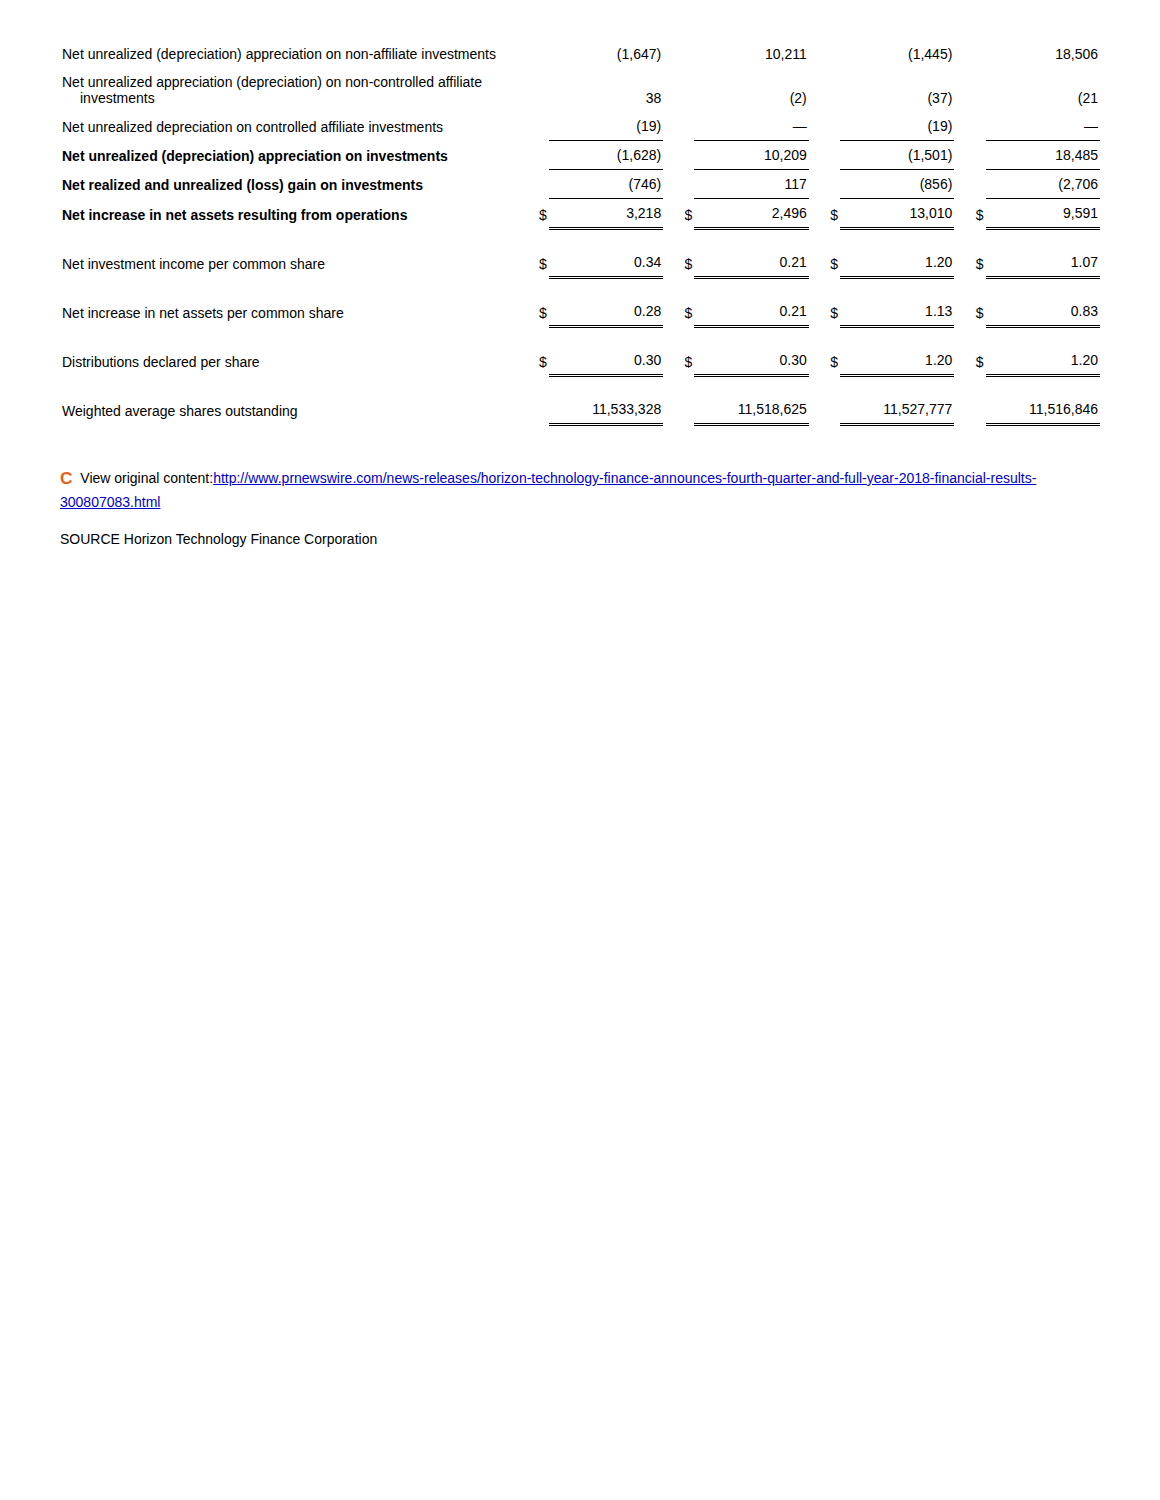| Net unrealized (depreciation) appreciation on non-affiliate investments | | (1,647) | | 10,211 | | (1,445) | | 18,506 |
| Net unrealized appreciation (depreciation) on non-controlled affiliate investments | | 38 | | (2) | | (37) | | (21 |
| Net unrealized depreciation on controlled affiliate investments | | (19) | | — | | (19) | | — |
| Net unrealized (depreciation) appreciation on investments | | (1,628) | | 10,209 | | (1,501) | | 18,485 |
| Net realized and unrealized (loss) gain on investments | | (746) | | 117 | | (856) | | (2,706 |
| Net increase in net assets resulting from operations | $ | 3,218 | $ | 2,496 | $ | 13,010 | $ | 9,591 |
| Net investment income per common share | $ | 0.34 | $ | 0.21 | $ | 1.20 | $ | 1.07 |
| Net increase in net assets per common share | $ | 0.28 | $ | 0.21 | $ | 1.13 | $ | 0.83 |
| Distributions declared per share | $ | 0.30 | $ | 0.30 | $ | 1.20 | $ | 1.20 |
| Weighted average shares outstanding | | 11,533,328 | | 11,518,625 | | 11,527,777 | | 11,516,846 |
C View original content:http://www.prnewswire.com/news-releases/horizon-technology-finance-announces-fourth-quarter-and-full-year-2018-financial-results-300807083.html
SOURCE Horizon Technology Finance Corporation